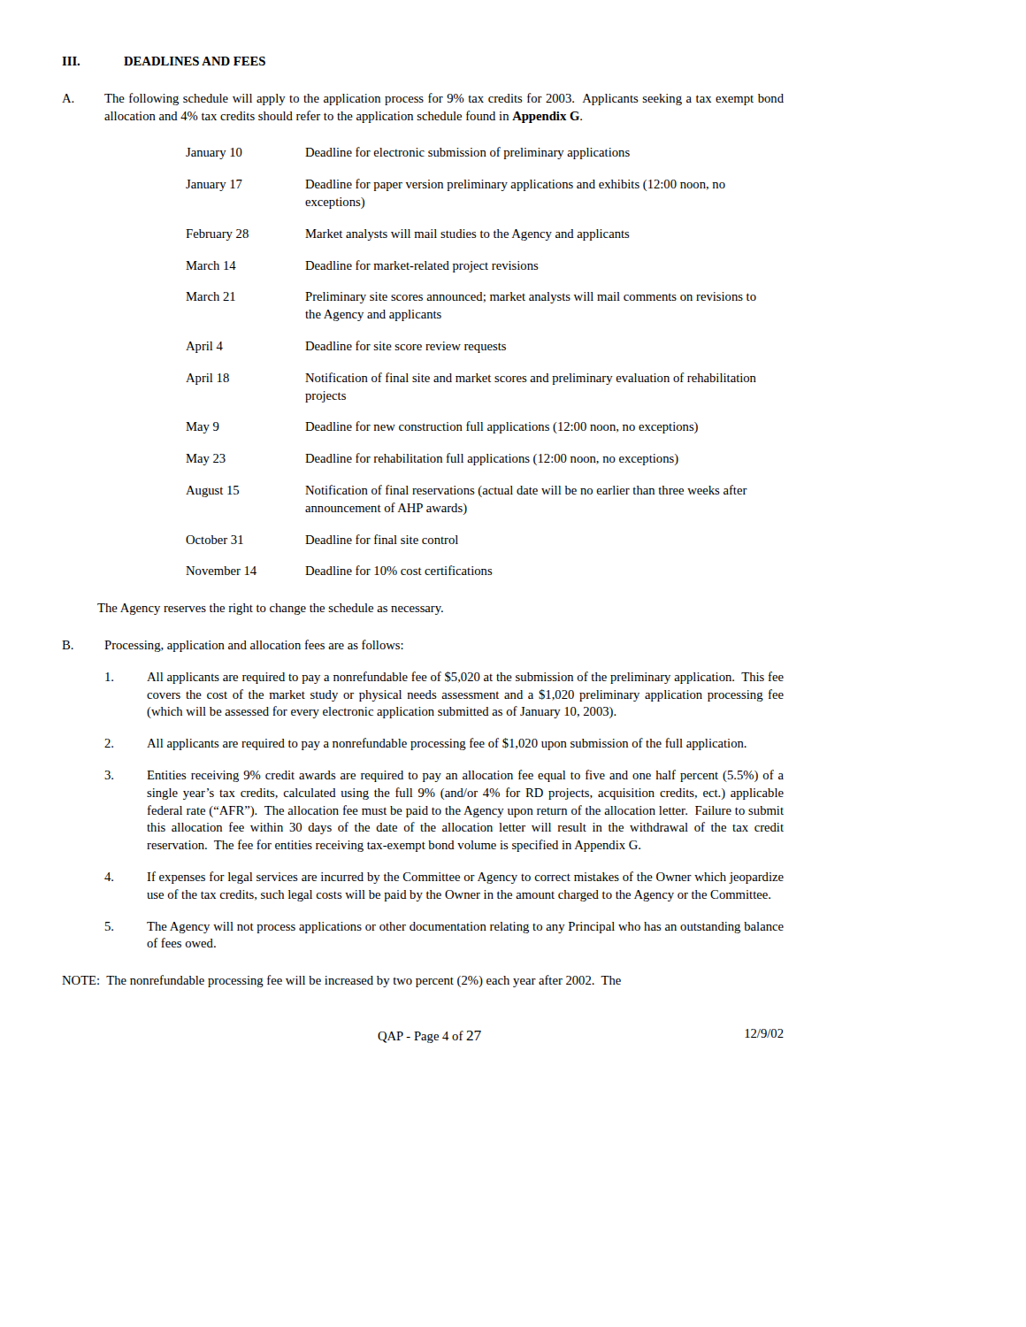III.
DEADLINES AND FEES
A.
The following schedule will apply to the application process for 9% tax credits for 2003. Applicants seeking a tax exempt bond allocation and 4% tax credits should refer to the application schedule found in Appendix G.
January 10
Deadline for electronic submission of preliminary applications
January 17
Deadline for paper version preliminary applications and exhibits (12:00 noon, no exceptions)
February 28
Market analysts will mail studies to the Agency and applicants
March 14
Deadline for market-related project revisions
March 21
Preliminary site scores announced; market analysts will mail comments on revisions to the Agency and applicants
April 4
Deadline for site score review requests
April 18
Notification of final site and market scores and preliminary evaluation of rehabilitation projects
May 9
Deadline for new construction full applications (12:00 noon, no exceptions)
May 23
Deadline for rehabilitation full applications (12:00 noon, no exceptions)
August 15
Notification of final reservations (actual date will be no earlier than three weeks after announcement of AHP awards)
October 31
Deadline for final site control
November 14
Deadline for 10% cost certifications
The Agency reserves the right to change the schedule as necessary.
B.
Processing, application and allocation fees are as follows:
1.
All applicants are required to pay a nonrefundable fee of $5,020 at the submission of the preliminary application. This fee covers the cost of the market study or physical needs assessment and a $1,020 preliminary application processing fee (which will be assessed for every electronic application submitted as of January 10, 2003).
2.
All applicants are required to pay a nonrefundable processing fee of $1,020 upon submission of the full application.
3.
Entities receiving 9% credit awards are required to pay an allocation fee equal to five and one half percent (5.5%) of a single year’s tax credits, calculated using the full 9% (and/or 4% for RD projects, acquisition credits, ect.) applicable federal rate (“AFR”). The allocation fee must be paid to the Agency upon return of the allocation letter. Failure to submit this allocation fee within 30 days of the date of the allocation letter will result in the withdrawal of the tax credit reservation. The fee for entities receiving tax-exempt bond volume is specified in Appendix G.
4.
If expenses for legal services are incurred by the Committee or Agency to correct mistakes of the Owner which jeopardize use of the tax credits, such legal costs will be paid by the Owner in the amount charged to the Agency or the Committee.
5.
The Agency will not process applications or other documentation relating to any Principal who has an outstanding balance of fees owed.
NOTE: The nonrefundable processing fee will be increased by two percent (2%) each year after 2002. The
QAP - Page 4 of 27
12/9/02